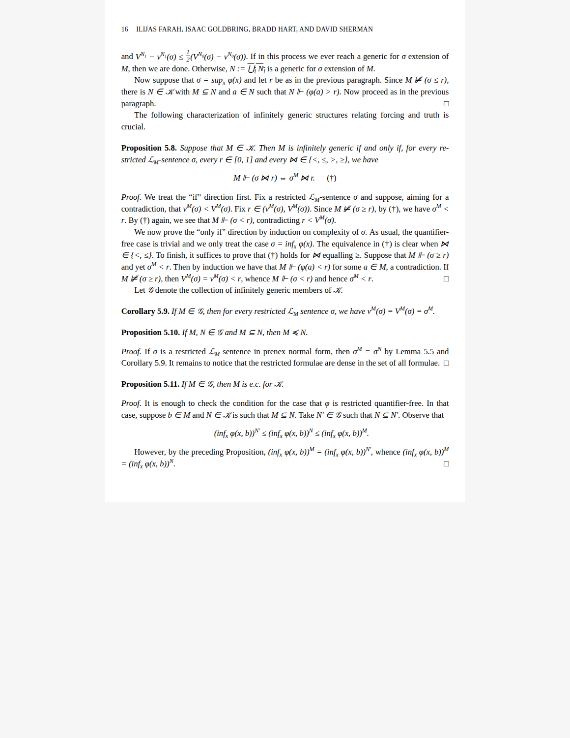16 ILIJAS FARAH, ISAAC GOLDBRING, BRADD HART, AND DAVID SHERMAN
and VN1 − vN1(σ) ≤ 12(VN0(σ) − vN0(σ)). If in this process we ever reach a generic for σ extension of M, then we are done. Otherwise, N := ⋃i Ni is a generic for σ extension of M.
Now suppose that σ = supx φ(x) and let r be as in the previous paragraph. Since M ⊭̸ (σ ≤ r), there is N ∈ 𝒦 with M ⊆ N and a ∈ N such that N ⊩ (φ(a) > r). Now proceed as in the previous paragraph.
The following characterization of infinitely generic structures relating forcing and truth is crucial.
Proposition 5.8. Suppose that M ∈ 𝒦. Then M is infinitely generic if and only if, for every restricted ℒM-sentence σ, every r ∈ [0, 1] and every ⋈ ∈ {<, ≤, >, ≥}, we have
M ⊩ (σ ⋈ r) ⇔ σM ⋈ r. (†)
Proof. We treat the “if” direction first. Fix a restricted ℒM-sentence σ and suppose, aiming for a contradiction, that vM(σ) < VM(σ). Fix r ∈ (vM(σ), VM(σ)). Since M ⊭̸ (σ ≥ r), by (†), we have σM < r. By (†) again, we see that M ⊩ (σ < r), contradicting r < VM(σ).
We now prove the “only if” direction by induction on complexity of σ. As usual, the quantifier-free case is trivial and we only treat the case σ = infx φ(x). The equivalence in (†) is clear when ⋈ ∈ {<, ≤}. To finish, it suffices to prove that (†) holds for ⋈ equalling ≥. Suppose that M ⊩ (σ ≥ r) and yet σM < r. Then by induction we have that M ⊩ (φ(a) < r) for some a ∈ M, a contradiction. If M ⊭̸ (σ ≥ r), then VM(σ) = vM(σ) < r, whence M ⊩ (σ < r) and hence σM < r.
Let 𝒢 denote the collection of infinitely generic members of 𝒦.
Corollary 5.9. If M ∈ 𝒢, then for every restricted ℒM sentence σ, we have vM(σ) = VM(σ) = σM.
Proposition 5.10. If M, N ∈ 𝒢 and M ⊆ N, then M ≼ N.
Proof. If σ is a restricted ℒM sentence in prenex normal form, then σM = σN by Lemma 5.5 and Corollary 5.9. It remains to notice that the restricted formulae are dense in the set of all formulae.
Proposition 5.11. If M ∈ 𝒢, then M is e.c. for 𝒦.
Proof. It is enough to check the condition for the case that φ is restricted quantifier-free. In that case, suppose b ∈ M and N ∈ 𝒦 is such that M ⊆ N. Take N′ ∈ 𝒢 such that N ⊆ N′. Observe that
(infx φ(x, b))N′ ≤ (infx φ(x, b))N ≤ (infx φ(x, b))M.
However, by the preceding Proposition, (infx φ(x, b))M = (infx φ(x, b))N′, whence (infx φ(x, b))M = (infx φ(x, b))N.